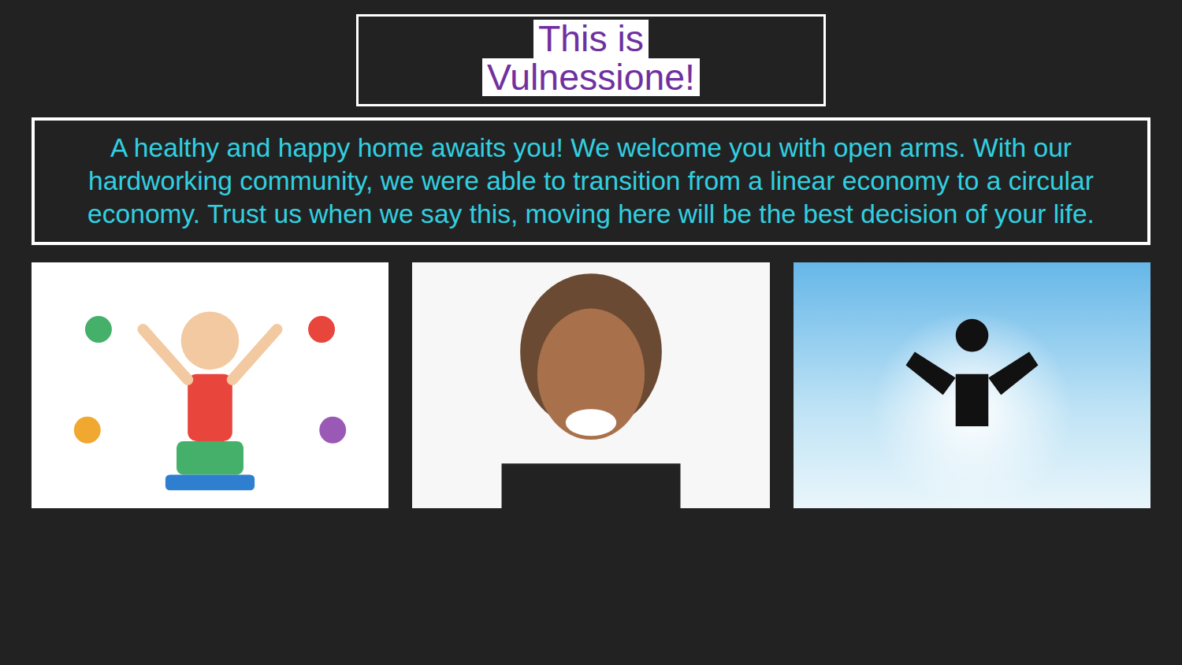This is
Vulnessione!
A healthy and happy home awaits you! We welcome you with open arms. With our hardworking community, we were able to transition from a linear economy to a circular economy. Trust us when we say this, moving here will be the best decision of your life.